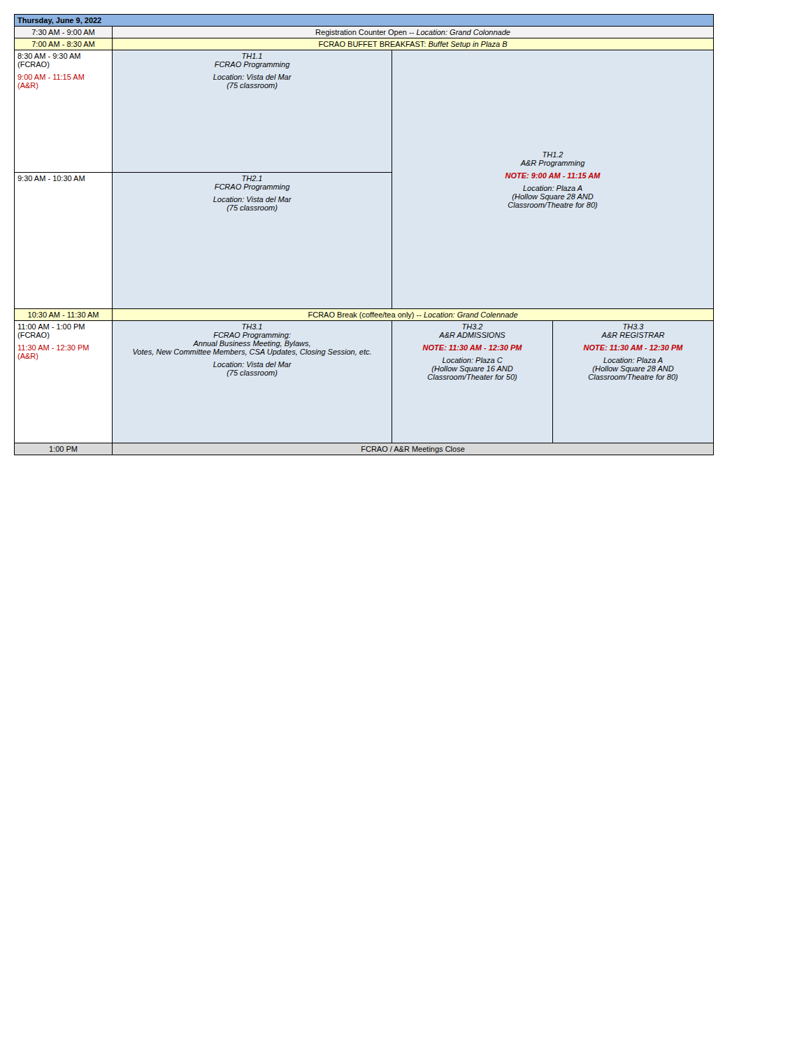| Thursday, June 9, 2022 |
| 7:30 AM - 9:00 AM | Registration Counter Open -- Location: Grand Colonnade |
| 7:00 AM - 8:30 AM | FCRAO BUFFET BREAKFAST: Buffet Setup in Plaza B |
| 8:30 AM - 9:30 AM (FCRAO) 9:00 AM - 11:15 AM (A&R) | TH1.1 FCRAO Programming Location: Vista del Mar (75 classroom) | TH1.2 A&R Programming NOTE: 9:00 AM - 11:15 AM Location: Plaza A (Hollow Square 28 AND Classroom/Theatre for 80) |
| 9:30 AM - 10:30 AM | TH2.1 FCRAO Programming Location: Vista del Mar (75 classroom) |
| 10:30 AM - 11:30 AM | FCRAO Break (coffee/tea only) -- Location: Grand Colennade |
| 11:00 AM - 1:00 PM (FCRAO) 11:30 AM - 12:30 PM (A&R) | TH3.1 FCRAO Programming: Annual Business Meeting, Bylaws, Votes, New Committee Members, CSA Updates, Closing Session, etc. Location: Vista del Mar (75 classroom) | TH3.2 A&R ADMISSIONS NOTE: 11:30 AM - 12:30 PM Location: Plaza C (Hollow Square 16 AND Classroom/Theater for 50) | TH3.3 A&R REGISTRAR NOTE: 11:30 AM - 12:30 PM Location: Plaza A (Hollow Square 28 AND Classroom/Theatre for 80) |
| 1:00 PM | FCRAO / A&R Meetings Close |